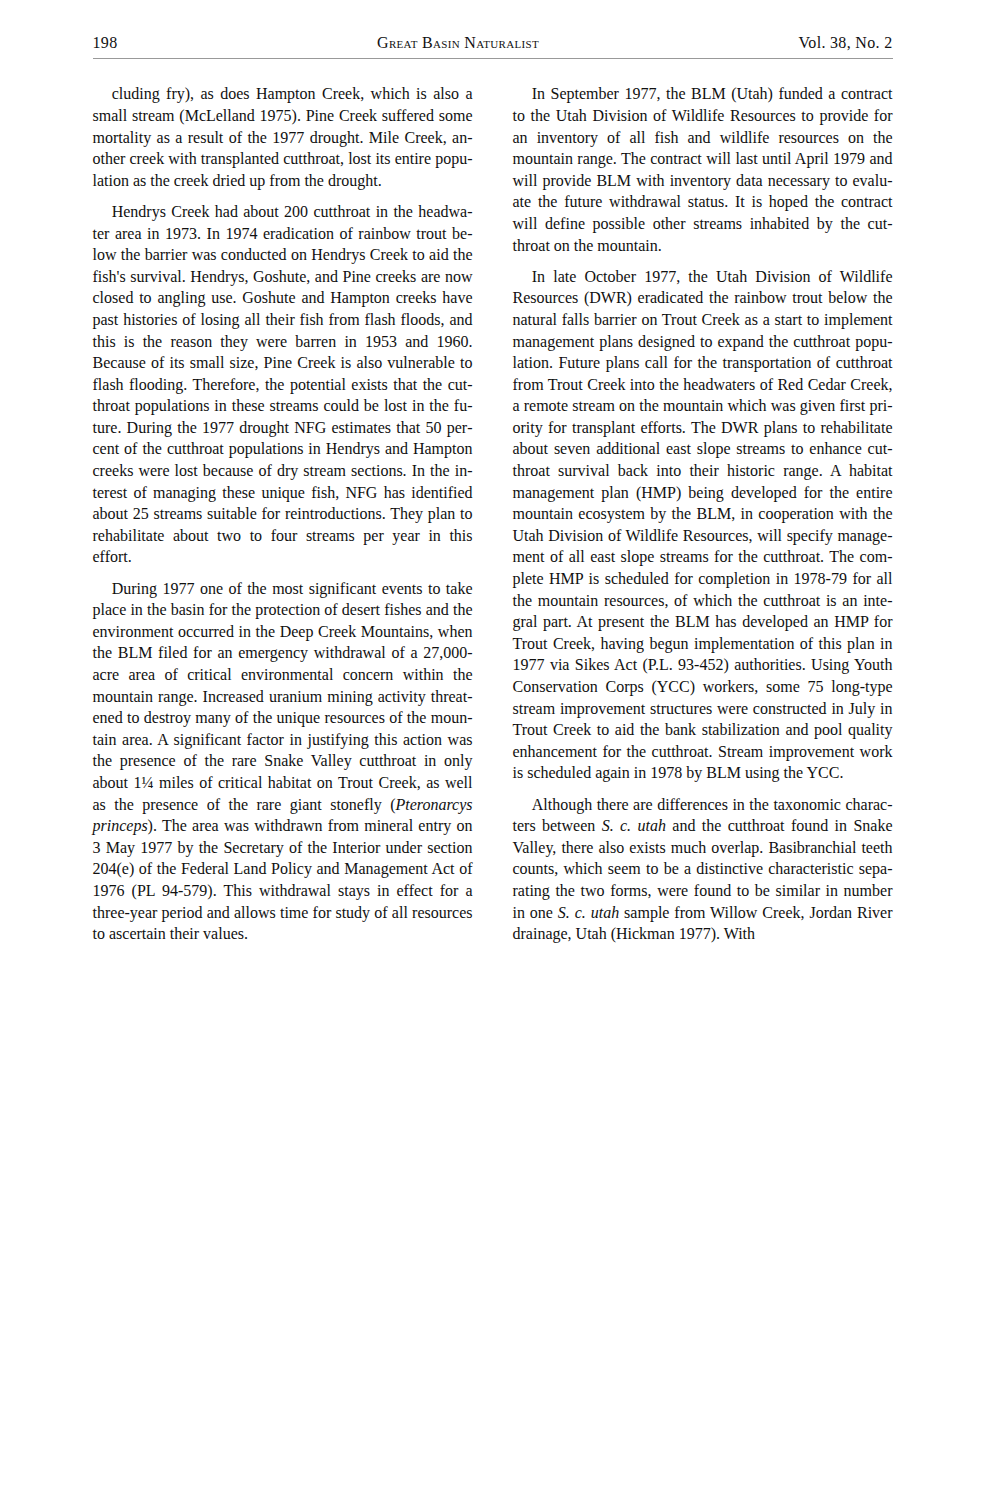198 Great Basin Naturalist Vol. 38, No. 2
cluding fry), as does Hampton Creek, which is also a small stream (McLelland 1975). Pine Creek suffered some mortality as a result of the 1977 drought. Mile Creek, another creek with transplanted cutthroat, lost its entire population as the creek dried up from the drought.
Hendrys Creek had about 200 cutthroat in the headwater area in 1973. In 1974 eradication of rainbow trout below the barrier was conducted on Hendrys Creek to aid the fish's survival. Hendrys, Goshute, and Pine creeks are now closed to angling use. Goshute and Hampton creeks have past histories of losing all their fish from flash floods, and this is the reason they were barren in 1953 and 1960. Because of its small size, Pine Creek is also vulnerable to flash flooding. Therefore, the potential exists that the cutthroat populations in these streams could be lost in the future. During the 1977 drought NFG estimates that 50 percent of the cutthroat populations in Hendrys and Hampton creeks were lost because of dry stream sections. In the interest of managing these unique fish, NFG has identified about 25 streams suitable for reintroductions. They plan to rehabilitate about two to four streams per year in this effort.
During 1977 one of the most significant events to take place in the basin for the protection of desert fishes and the environment occurred in the Deep Creek Mountains, when the BLM filed for an emergency withdrawal of a 27,000-acre area of critical environmental concern within the mountain range. Increased uranium mining activity threatened to destroy many of the unique resources of the mountain area. A significant factor in justifying this action was the presence of the rare Snake Valley cutthroat in only about 1¼ miles of critical habitat on Trout Creek, as well as the presence of the rare giant stonefly (Pteronarcys princeps). The area was withdrawn from mineral entry on 3 May 1977 by the Secretary of the Interior under section 204(e) of the Federal Land Policy and Management Act of 1976 (PL 94-579). This withdrawal stays in effect for a three-year period and allows time for study of all resources to ascertain their values.
In September 1977, the BLM (Utah) funded a contract to the Utah Division of Wildlife Resources to provide for an inventory of all fish and wildlife resources on the mountain range. The contract will last until April 1979 and will provide BLM with inventory data necessary to evaluate the future withdrawal status. It is hoped the contract will define possible other streams inhabited by the cutthroat on the mountain.
In late October 1977, the Utah Division of Wildlife Resources (DWR) eradicated the rainbow trout below the natural falls barrier on Trout Creek as a start to implement management plans designed to expand the cutthroat population. Future plans call for the transportation of cutthroat from Trout Creek into the headwaters of Red Cedar Creek, a remote stream on the mountain which was given first priority for transplant efforts. The DWR plans to rehabilitate about seven additional east slope streams to enhance cutthroat survival back into their historic range. A habitat management plan (HMP) being developed for the entire mountain ecosystem by the BLM, in cooperation with the Utah Division of Wildlife Resources, will specify management of all east slope streams for the cutthroat. The complete HMP is scheduled for completion in 1978-79 for all the mountain resources, of which the cutthroat is an integral part. At present the BLM has developed an HMP for Trout Creek, having begun implementation of this plan in 1977 via Sikes Act (P.L. 93-452) authorities. Using Youth Conservation Corps (YCC) workers, some 75 long-type stream improvement structures were constructed in July in Trout Creek to aid the bank stabilization and pool quality enhancement for the cutthroat. Stream improvement work is scheduled again in 1978 by BLM using the YCC.
Although there are differences in the taxonomic characters between S. c. utah and the cutthroat found in Snake Valley, there also exists much overlap. Basibranchial teeth counts, which seem to be a distinctive characteristic separating the two forms, were found to be similar in number in one S. c. utah sample from Willow Creek, Jordan River drainage, Utah (Hickman 1977). With